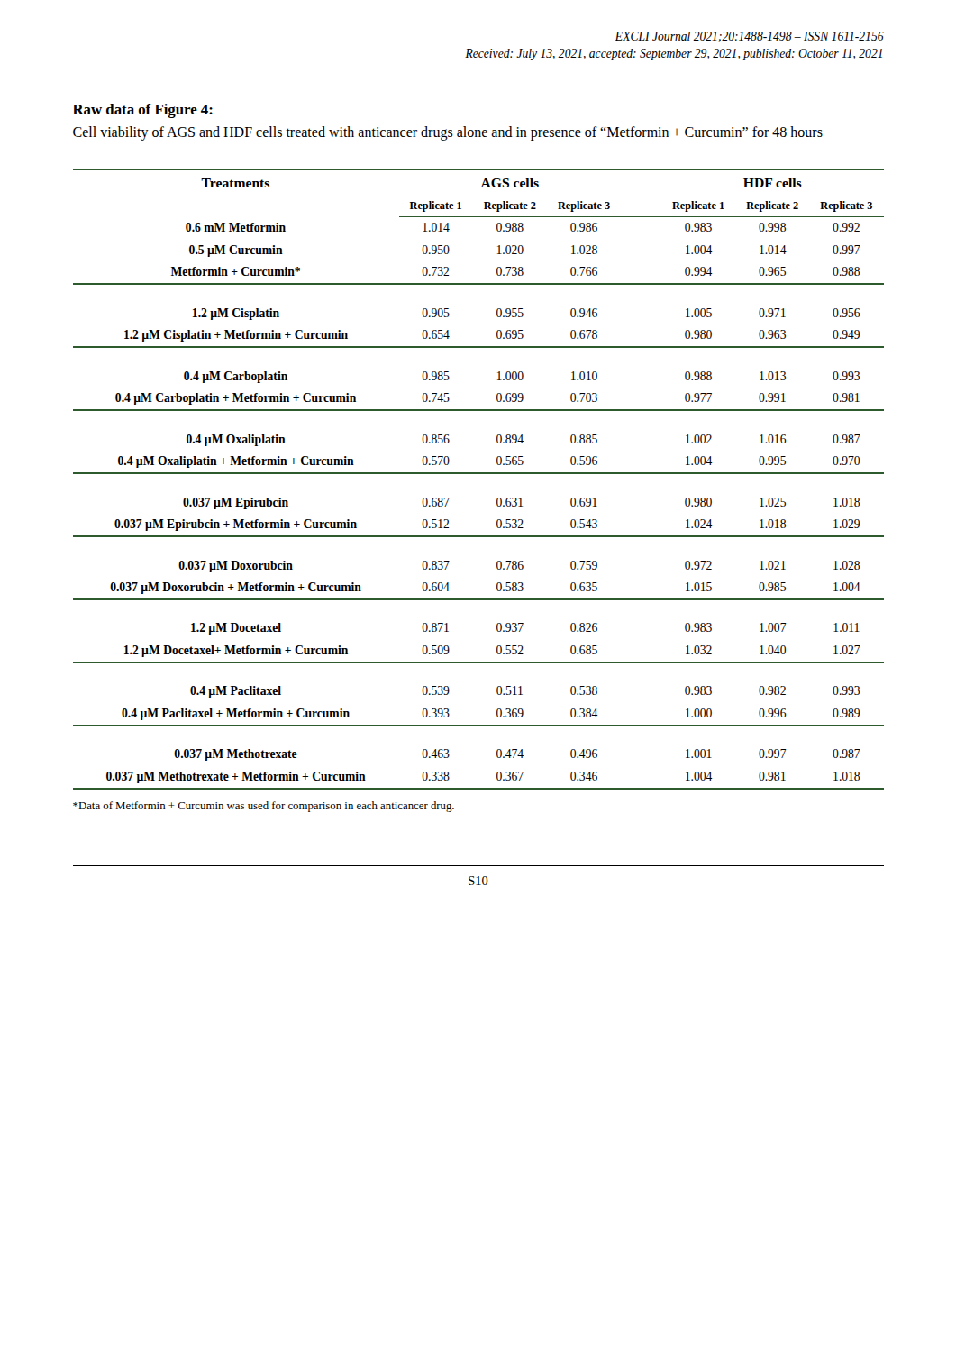EXCLI Journal 2021;20:1488-1498 – ISSN 1611-2156
Received: July 13, 2021, accepted: September 29, 2021, published: October 11, 2021
Raw data of Figure 4:
Cell viability of AGS and HDF cells treated with anticancer drugs alone and in presence of “Metformin + Curcumin” for 48 hours
| Treatments | AGS cells | | HDF cells |
| --- | --- | --- | --- |
| Replicate 1 | Replicate 2 | Replicate 3 | | Replicate 1 | Replicate 2 | Replicate 3 |
| 0.6 mM Metformin | 1.014 | 0.988 | 0.986 | | 0.983 | 0.998 | 0.992 |
| 0.5 µM Curcumin | 0.950 | 1.020 | 1.028 | | 1.004 | 1.014 | 0.997 |
| Metformin + Curcumin* | 0.732 | 0.738 | 0.766 | | 0.994 | 0.965 | 0.988 |
| 1.2 µM Cisplatin | 0.905 | 0.955 | 0.946 | | 1.005 | 0.971 | 0.956 |
| 1.2 µM Cisplatin + Metformin + Curcumin | 0.654 | 0.695 | 0.678 | | 0.980 | 0.963 | 0.949 |
| 0.4 µM Carboplatin | 0.985 | 1.000 | 1.010 | | 0.988 | 1.013 | 0.993 |
| 0.4 µM Carboplatin + Metformin + Curcumin | 0.745 | 0.699 | 0.703 | | 0.977 | 0.991 | 0.981 |
| 0.4 µM Oxaliplatin | 0.856 | 0.894 | 0.885 | | 1.002 | 1.016 | 0.987 |
| 0.4 µM Oxaliplatin + Metformin + Curcumin | 0.570 | 0.565 | 0.596 | | 1.004 | 0.995 | 0.970 |
| 0.037 µM Epirubcin | 0.687 | 0.631 | 0.691 | | 0.980 | 1.025 | 1.018 |
| 0.037 µM Epirubcin + Metformin + Curcumin | 0.512 | 0.532 | 0.543 | | 1.024 | 1.018 | 1.029 |
| 0.037 µM Doxorubcin | 0.837 | 0.786 | 0.759 | | 0.972 | 1.021 | 1.028 |
| 0.037 µM Doxorubcin + Metformin + Curcumin | 0.604 | 0.583 | 0.635 | | 1.015 | 0.985 | 1.004 |
| 1.2 µM Docetaxel | 0.871 | 0.937 | 0.826 | | 0.983 | 1.007 | 1.011 |
| 1.2 µM Docetaxel+ Metformin + Curcumin | 0.509 | 0.552 | 0.685 | | 1.032 | 1.040 | 1.027 |
| 0.4 µM Paclitaxel | 0.539 | 0.511 | 0.538 | | 0.983 | 0.982 | 0.993 |
| 0.4 µM Paclitaxel + Metformin + Curcumin | 0.393 | 0.369 | 0.384 | | 1.000 | 0.996 | 0.989 |
| 0.037 µM Methotrexate | 0.463 | 0.474 | 0.496 | | 1.001 | 0.997 | 0.987 |
| 0.037 µM Methotrexate + Metformin + Curcumin | 0.338 | 0.367 | 0.346 | | 1.004 | 0.981 | 1.018 |
*Data of Metformin + Curcumin was used for comparison in each anticancer drug.
S10